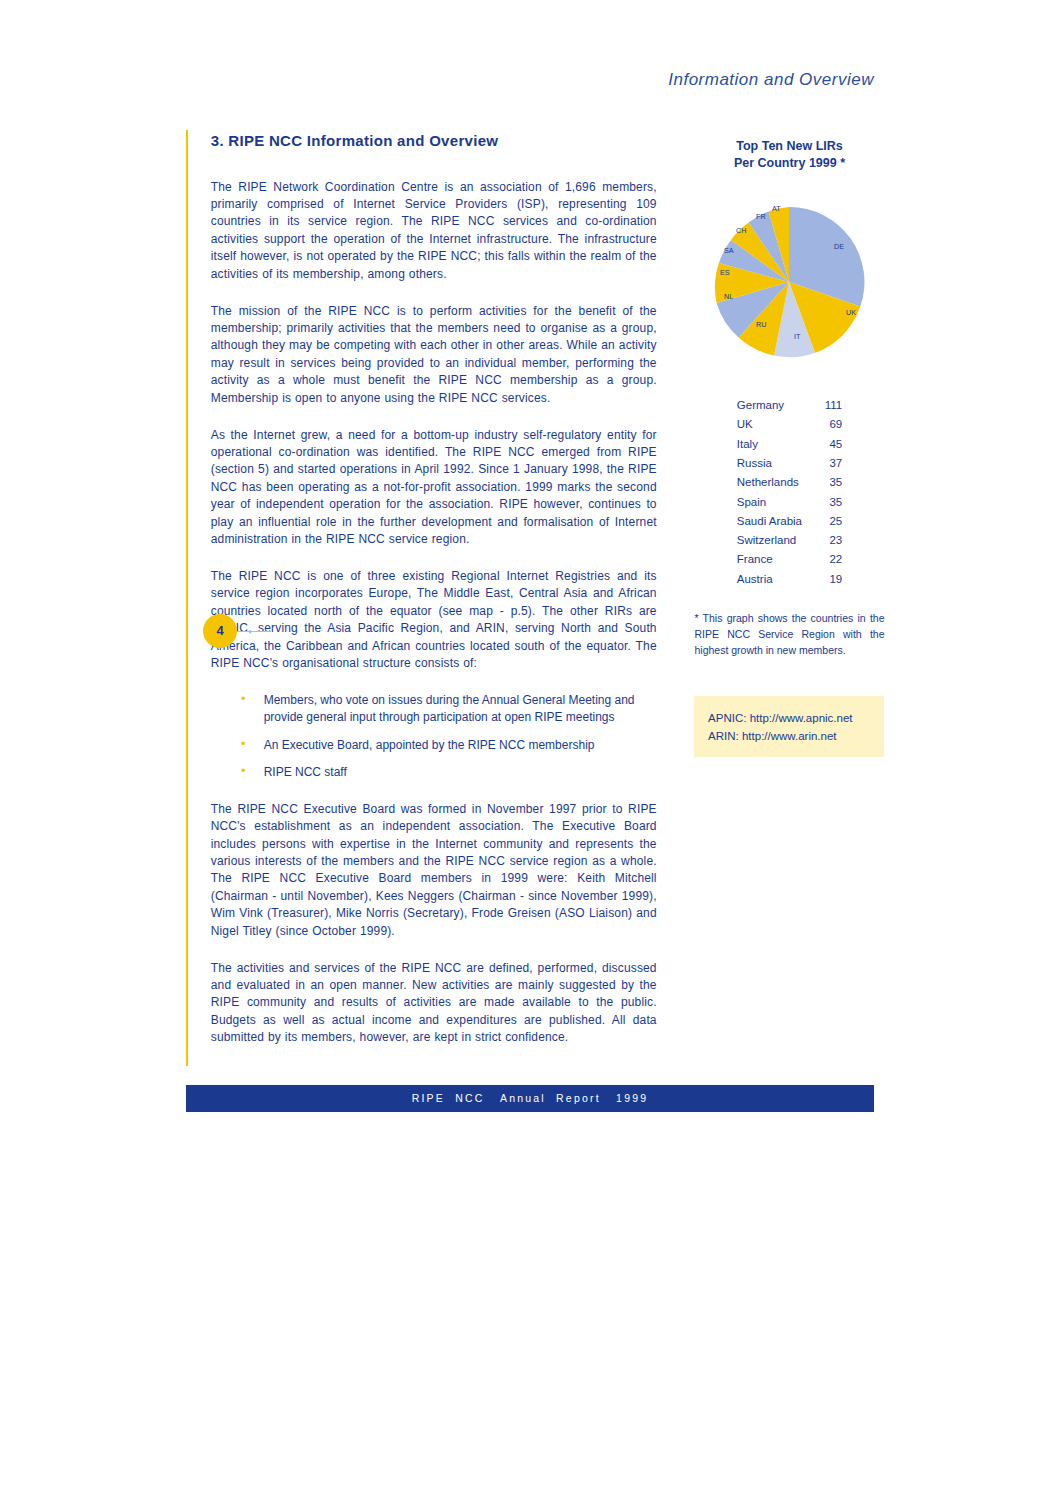Information and Overview
4
3. RIPE NCC Information and Overview
The RIPE Network Coordination Centre is an association of 1,696 members, primarily comprised of Internet Service Providers (ISP), representing 109 countries in its service region. The RIPE NCC services and co-ordination activities support the operation of the Internet infrastructure. The infrastructure itself however, is not operated by the RIPE NCC; this falls within the realm of the activities of its membership, among others.
The mission of the RIPE NCC is to perform activities for the benefit of the membership; primarily activities that the members need to organise as a group, although they may be competing with each other in other areas. While an activity may result in services being provided to an individual member, performing the activity as a whole must benefit the RIPE NCC membership as a group. Membership is open to anyone using the RIPE NCC services.
As the Internet grew, a need for a bottom-up industry self-regulatory entity for operational co-ordination was identified. The RIPE NCC emerged from RIPE (section 5) and started operations in April 1992. Since 1 January 1998, the RIPE NCC has been operating as a not-for-profit association. 1999 marks the second year of independent operation for the association. RIPE however, continues to play an influential role in the further development and formalisation of Internet administration in the RIPE NCC service region.
The RIPE NCC is one of three existing Regional Internet Registries and its service region incorporates Europe, The Middle East, Central Asia and African countries located north of the equator (see map - p.5). The other RIRs are APNIC, serving the Asia Pacific Region, and ARIN, serving North and South America, the Caribbean and African countries located south of the equator. The RIPE NCC's organisational structure consists of:
Members, who vote on issues during the Annual General Meeting and provide general input through participation at open RIPE meetings
An Executive Board, appointed by the RIPE NCC membership
RIPE NCC staff
The RIPE NCC Executive Board was formed in November 1997 prior to RIPE NCC's establishment as an independent association. The Executive Board includes persons with expertise in the Internet community and represents the various interests of the members and the RIPE NCC service region as a whole. The RIPE NCC Executive Board members in 1999 were: Keith Mitchell (Chairman - until November), Kees Neggers (Chairman - since November 1999), Wim Vink (Treasurer), Mike Norris (Secretary), Frode Greisen (ASO Liaison) and Nigel Titley (since October 1999).
The activities and services of the RIPE NCC are defined, performed, discussed and evaluated in an open manner. New activities are mainly suggested by the RIPE community and results of activities are made available to the public. Budgets as well as actual income and expenditures are published. All data submitted by its members, however, are kept in strict confidence.
Top Ten New LIRs
Per Country 1999 *
DE UK IT RU NL ES SA CH FR AT
| Germany | 111 |
| UK | 69 |
| Italy | 45 |
| Russia | 37 |
| Netherlands | 35 |
| Spain | 35 |
| Saudi Arabia | 25 |
| Switzerland | 23 |
| France | 22 |
| Austria | 19 |
* This graph shows the countries in the RIPE NCC Service Region with the highest growth in new members.
APNIC: http://www.apnic.net
ARIN: http://www.arin.net
RIPE NCC Annual Report 1999